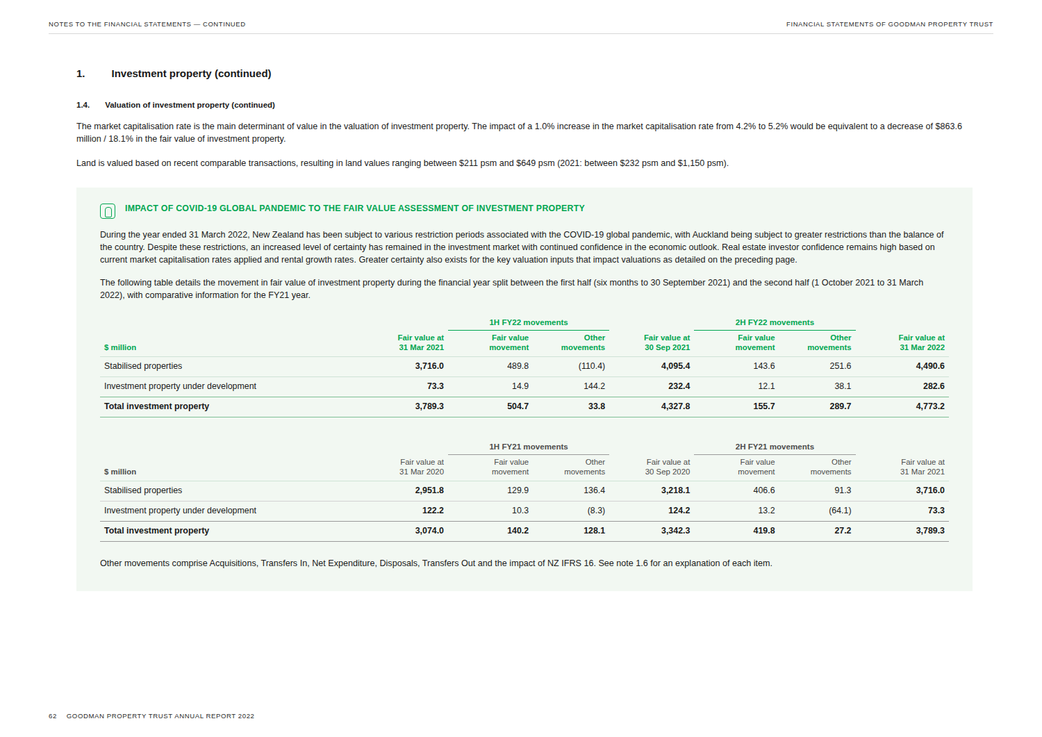Notes to the financial statements — continued
Financial statements of Goodman Property Trust
1. Investment property (continued)
1.4. Valuation of investment property (continued)
The market capitalisation rate is the main determinant of value in the valuation of investment property. The impact of a 1.0% increase in the market capitalisation rate from 4.2% to 5.2% would be equivalent to a decrease of $863.6 million / 18.1% in the fair value of investment property.
Land is valued based on recent comparable transactions, resulting in land values ranging between $211 psm and $649 psm (2021: between $232 psm and $1,150 psm).
Impact of COVID-19 global pandemic to the fair value assessment of investment property
During the year ended 31 March 2022, New Zealand has been subject to various restriction periods associated with the COVID-19 global pandemic, with Auckland being subject to greater restrictions than the balance of the country. Despite these restrictions, an increased level of certainty has remained in the investment market with continued confidence in the economic outlook. Real estate investor confidence remains high based on current market capitalisation rates applied and rental growth rates. Greater certainty also exists for the key valuation inputs that impact valuations as detailed on the preceding page.
The following table details the movement in fair value of investment property during the financial year split between the first half (six months to 30 September 2021) and the second half (1 October 2021 to 31 March 2022), with comparative information for the FY21 year.
| | | 1H FY22 movements | | 2H FY22 movements | |
| --- | --- | --- | --- | --- | --- |
| $ million | Fair value at 31 Mar 2021 | Fair value movement | Other movements | Fair value at 30 Sep 2021 | Fair value movement | Other movements | Fair value at 31 Mar 2022 |
| Stabilised properties | 3,716.0 | 489.8 | (110.4) | 4,095.4 | 143.6 | 251.6 | 4,490.6 |
| Investment property under development | 73.3 | 14.9 | 144.2 | 232.4 | 12.1 | 38.1 | 282.6 |
| Total investment property | 3,789.3 | 504.7 | 33.8 | 4,327.8 | 155.7 | 289.7 | 4,773.2 |
| | | 1H FY21 movements | | 2H FY21 movements | |
| --- | --- | --- | --- | --- | --- |
| $ million | Fair value at 31 Mar 2020 | Fair value movement | Other movements | Fair value at 30 Sep 2020 | Fair value movement | Other movements | Fair value at 31 Mar 2021 |
| Stabilised properties | 2,951.8 | 129.9 | 136.4 | 3,218.1 | 406.6 | 91.3 | 3,716.0 |
| Investment property under development | 122.2 | 10.3 | (8.3) | 124.2 | 13.2 | (64.1) | 73.3 |
| Total investment property | 3,074.0 | 140.2 | 128.1 | 3,342.3 | 419.8 | 27.2 | 3,789.3 |
Other movements comprise Acquisitions, Transfers In, Net Expenditure, Disposals, Transfers Out and the impact of NZ IFRS 16. See note 1.6 for an explanation of each item.
62 Goodman Property Trust Annual Report 2022